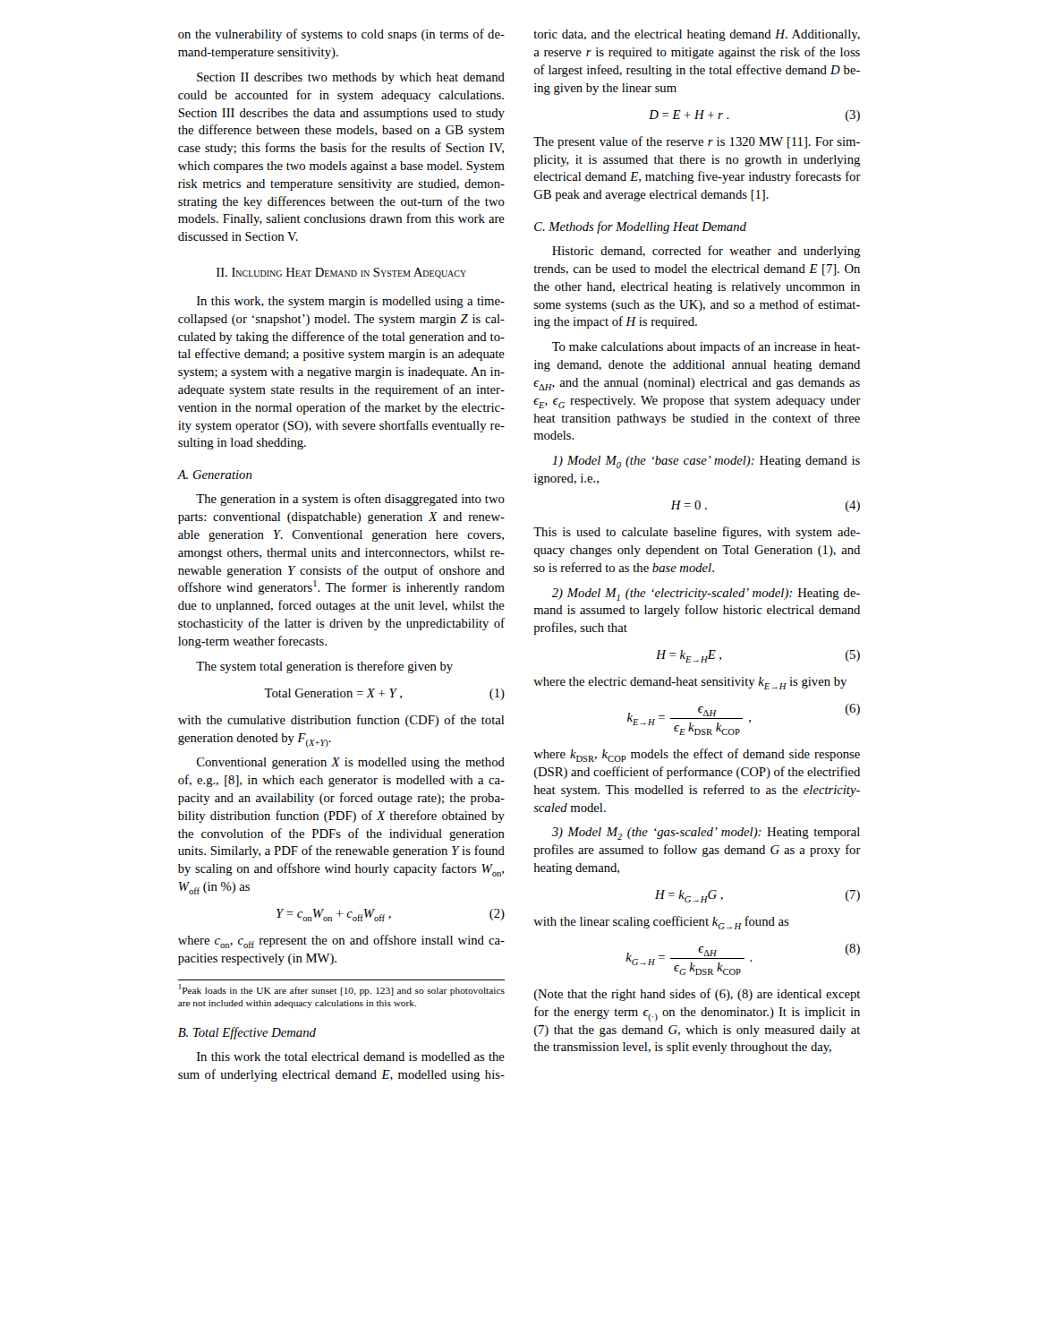on the vulnerability of systems to cold snaps (in terms of demand-temperature sensitivity).
Section II describes two methods by which heat demand could be accounted for in system adequacy calculations. Section III describes the data and assumptions used to study the difference between these models, based on a GB system case study; this forms the basis for the results of Section IV, which compares the two models against a base model. System risk metrics and temperature sensitivity are studied, demonstrating the key differences between the out-turn of the two models. Finally, salient conclusions drawn from this work are discussed in Section V.
II. Including Heat Demand in System Adequacy
In this work, the system margin is modelled using a time-collapsed (or ‘snapshot’) model. The system margin Z is calculated by taking the difference of the total generation and total effective demand; a positive system margin is an adequate system; a system with a negative margin is inadequate. An inadequate system state results in the requirement of an intervention in the normal operation of the market by the electricity system operator (SO), with severe shortfalls eventually resulting in load shedding.
A. Generation
The generation in a system is often disaggregated into two parts: conventional (dispatchable) generation X and renewable generation Y. Conventional generation here covers, amongst others, thermal units and interconnectors, whilst renewable generation Y consists of the output of onshore and offshore wind generators1. The former is inherently random due to unplanned, forced outages at the unit level, whilst the stochasticity of the latter is driven by the unpredictability of long-term weather forecasts.
The system total generation is therefore given by
(1) Total Generation = X + Y ,
with the cumulative distribution function (CDF) of the total generation denoted by F(X+Y).
Conventional generation X is modelled using the method of, e.g., [8], in which each generator is modelled with a capacity and an availability (or forced outage rate); the probability distribution function (PDF) of X therefore obtained by the convolution of the PDFs of the individual generation units. Similarly, a PDF of the renewable generation Y is found by scaling on and offshore wind hourly capacity factors Won, Woff (in %) as
(2) Y = conWon + coffWoff ,
where con, coff represent the on and offshore install wind capacities respectively (in MW).
1Peak loads in the UK are after sunset [10, pp. 123] and so solar photovoltaics are not included within adequacy calculations in this work.
B. Total Effective Demand
In this work the total electrical demand is modelled as the sum of underlying electrical demand E, modelled using historic data, and the electrical heating demand H. Additionally, a reserve r is required to mitigate against the risk of the loss of largest infeed, resulting in the total effective demand D being given by the linear sum
(3) D = E + H + r .
The present value of the reserve r is 1320 MW [11]. For simplicity, it is assumed that there is no growth in underlying electrical demand E, matching five-year industry forecasts for GB peak and average electrical demands [1].
C. Methods for Modelling Heat Demand
Historic demand, corrected for weather and underlying trends, can be used to model the electrical demand E [7]. On the other hand, electrical heating is relatively uncommon in some systems (such as the UK), and so a method of estimating the impact of H is required.
To make calculations about impacts of an increase in heating demand, denote the additional annual heating demand ϵΔH, and the annual (nominal) electrical and gas demands as ϵE, ϵG respectively. We propose that system adequacy under heat transition pathways be studied in the context of three models.
1) Model M0 (the ‘base case’ model): Heating demand is ignored, i.e.,
(4) H = 0 .
This is used to calculate baseline figures, with system adequacy changes only dependent on Total Generation (1), and so is referred to as the base model.
2) Model M1 (the ‘electricity-scaled’ model): Heating demand is assumed to largely follow historic electrical demand profiles, such that
(5) H = kE→HE ,
where the electric demand-heat sensitivity kE→H is given by
(6) kE→H = ϵΔH ϵE kDSR kCOP ,
where kDSR, kCOP models the effect of demand side response (DSR) and coefficient of performance (COP) of the electrified heat system. This modelled is referred to as the electricity-scaled model.
3) Model M2 (the ‘gas-scaled’ model): Heating temporal profiles are assumed to follow gas demand G as a proxy for heating demand,
(7) H = kG→HG ,
with the linear scaling coefficient kG→H found as
(8) kG→H = ϵΔH ϵG kDSR kCOP .
(Note that the right hand sides of (6), (8) are identical except for the energy term ϵ(·) on the denominator.) It is implicit in (7) that the gas demand G, which is only measured daily at the transmission level, is split evenly throughout the day,